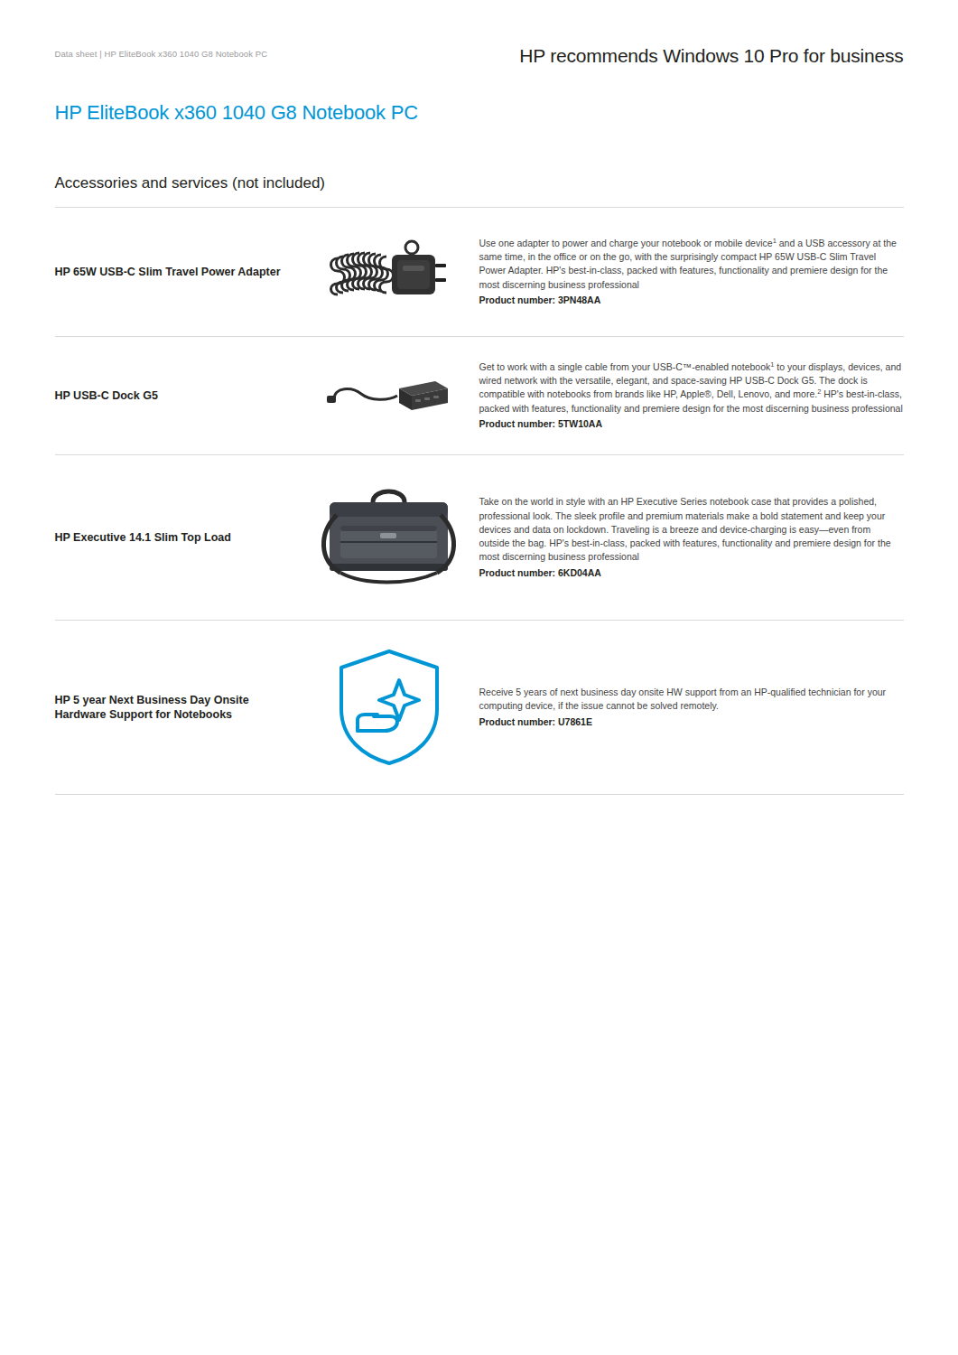Data sheet | HP EliteBook x360 1040 G8 Notebook PC
HP recommends Windows 10 Pro for business
HP EliteBook x360 1040 G8 Notebook PC
Accessories and services (not included)
| HP 65W USB-C Slim Travel Power Adapter | | Use one adapter to power and charge your notebook or mobile device 1 and a USB accessory at the same time, in the office or on the go, with the surprisingly compact HP 65W USB-C Slim Travel Power Adapter. HP's best-in-class, packed with features, functionality and premiere design for the most discerning business professional Product number: 3PN48AA |
| HP USB-C Dock G5 | | Get to work with a single cable from your USB-C™-enabled notebook 1 to your displays, devices, and wired network with the versatile, elegant, and space-saving HP USB-C Dock G5. The dock is compatible with notebooks from brands like HP, Apple®, Dell, Lenovo, and more. 2 HP's best-in-class, packed with features, functionality and premiere design for the most discerning business professional Product number: 5TW10AA |
| HP Executive 14.1 Slim Top Load | | Take on the world in style with an HP Executive Series notebook case that provides a polished, professional look. The sleek profile and premium materials make a bold statement and keep your devices and data on lockdown. Traveling is a breeze and device-charging is easy—even from outside the bag. HP's best-in-class, packed with features, functionality and premiere design for the most discerning business professional Product number: 6KD04AA |
| HP 5 year Next Business Day Onsite Hardware Support for Notebooks | | Receive 5 years of next business day onsite HW support from an HP-qualified technician for your computing device, if the issue cannot be solved remotely. Product number: U7861E |